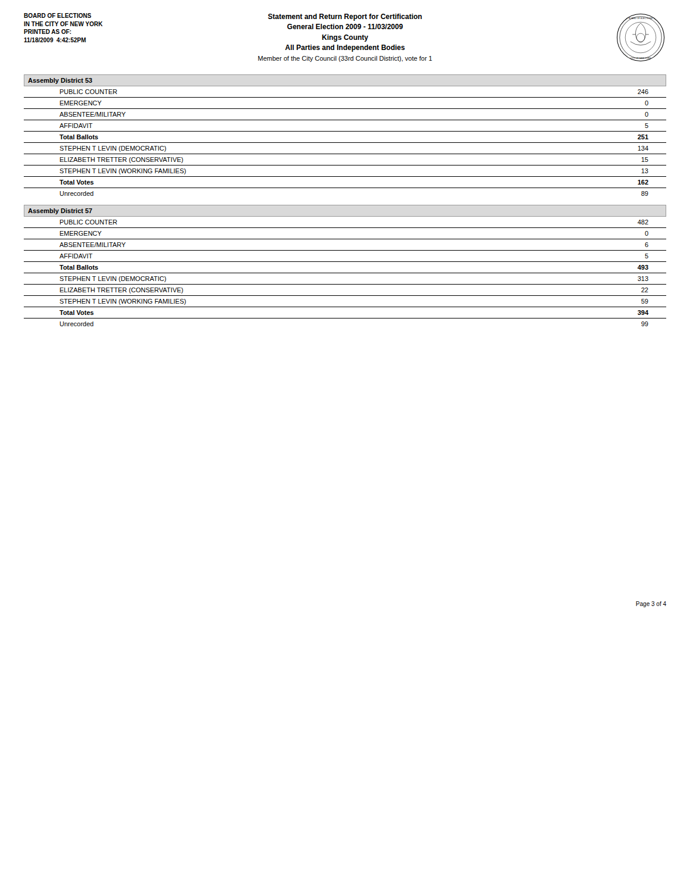BOARD OF ELECTIONS
IN THE CITY OF NEW YORK
PRINTED AS OF:
11/18/2009 4:42:52PM
Statement and Return Report for Certification
General Election 2009 - 11/03/2009
Kings County
All Parties and Independent Bodies
Member of the City Council (33rd Council District), vote for 1
BOARD OF ELECTIONS CITY OF NEW YORK
Assembly District 53
| PUBLIC COUNTER | 246 |
| EMERGENCY | 0 |
| ABSENTEE/MILITARY | 0 |
| AFFIDAVIT | 5 |
| Total Ballots | 251 |
| STEPHEN T LEVIN (DEMOCRATIC) | 134 |
| ELIZABETH TRETTER (CONSERVATIVE) | 15 |
| STEPHEN T LEVIN (WORKING FAMILIES) | 13 |
| Total Votes | 162 |
| Unrecorded | 89 |
Assembly District 57
| PUBLIC COUNTER | 482 |
| EMERGENCY | 0 |
| ABSENTEE/MILITARY | 6 |
| AFFIDAVIT | 5 |
| Total Ballots | 493 |
| STEPHEN T LEVIN (DEMOCRATIC) | 313 |
| ELIZABETH TRETTER (CONSERVATIVE) | 22 |
| STEPHEN T LEVIN (WORKING FAMILIES) | 59 |
| Total Votes | 394 |
| Unrecorded | 99 |
Page 3 of 4